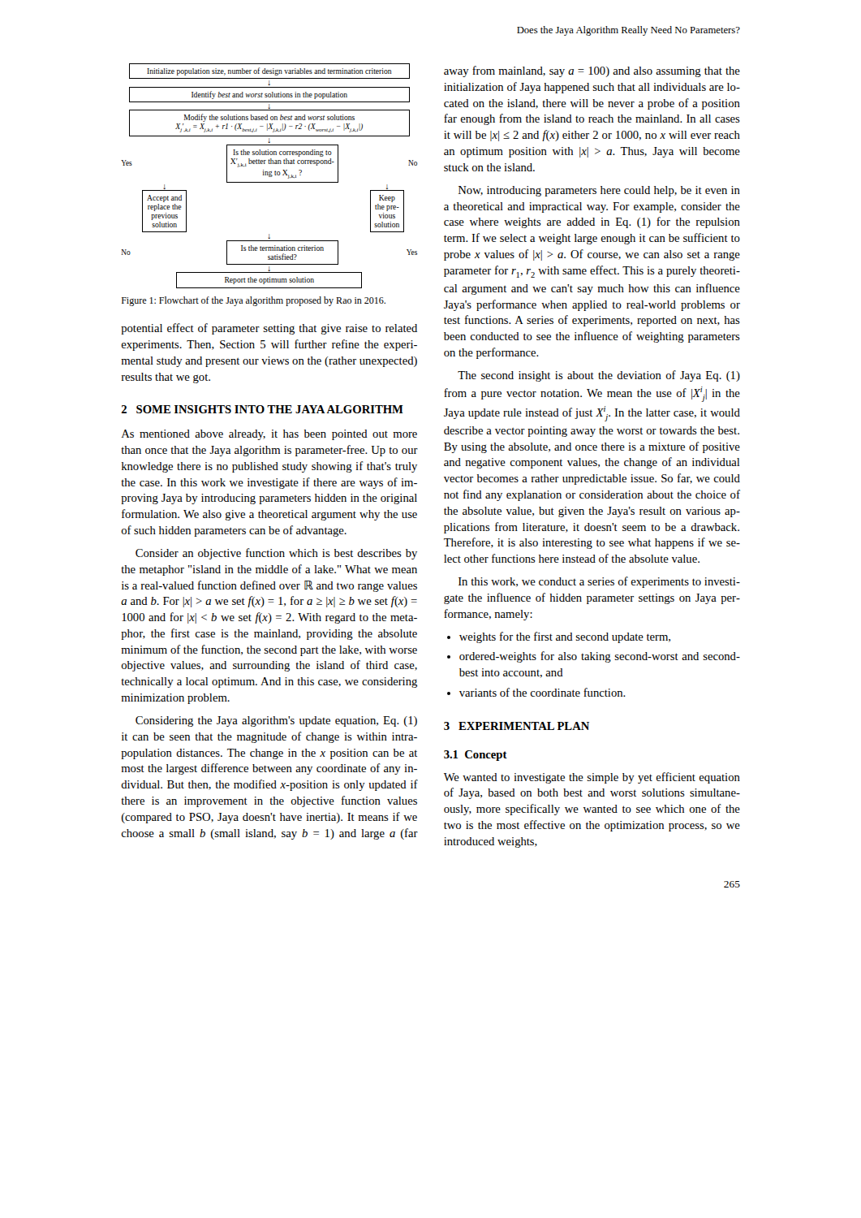Does the Jaya Algorithm Really Need No Parameters?
| Initialize population size, number of design variables and termination criterion |
| ↓ |
| Identify best and worst solutions in the population |
| ↓ |
| Modify the solutions based on best and worst solutions X j ′ ,k,i = X j,k,i + r1 · (X best,j,i − /X j,k,i /) − r2 · (X worst,j,i − /X j,k,i /) |
| ↓ |
| Yes | Is the solution corresponding to X′ j,k,i better than that corresponding to X j,k,i ? | No |
| ↓ | | ↓ |
| Accept and replace the previous solution | | Keep the previous solution |
| ↓ |
| No | Is the termination criterion satisfied? | Yes |
| ↓ |
| Report the optimum solution |
Figure 1: Flowchart of the Jaya algorithm proposed by Rao in 2016.
potential effect of parameter setting that give raise to related experiments. Then, Section 5 will further refine the experimental study and present our views on the (rather unexpected) results that we got.
2 Some Insights into the Jaya Algorithm
As mentioned above already, it has been pointed out more than once that the Jaya algorithm is parameter-free. Up to our knowledge there is no published study showing if that's truly the case. In this work we investigate if there are ways of improving Jaya by introducing parameters hidden in the original formulation. We also give a theoretical argument why the use of such hidden parameters can be of advantage.
Consider an objective function which is best describes by the metaphor "island in the middle of a lake." What we mean is a real-valued function defined over ℝ and two range values a and b. For |x| > a we set f(x) = 1, for a ≥ |x| ≥ b we set f(x) = 1000 and for |x| < b we set f(x) = 2. With regard to the metaphor, the first case is the mainland, providing the absolute minimum of the function, the second part the lake, with worse objective values, and surrounding the island of third case, technically a local optimum. And in this case, we considering minimization problem.
Considering the Jaya algorithm's update equation, Eq. (1) it can be seen that the magnitude of change is within intra-population distances. The change in the x position can be at most the largest difference between any coordinate of any individual. But then, the modified x-position is only updated if there is an improvement in the objective function values (compared to PSO, Jaya doesn't have inertia). It means if we choose a small b (small island, say b = 1) and large a (far away from mainland, say a = 100) and also assuming that the initialization of Jaya happened such that all individuals are located on the island, there will be never a probe of a position far enough from the island to reach the mainland. In all cases it will be |x| ≤ 2 and f(x) either 2 or 1000, no x will ever reach an optimum position with |x| > a. Thus, Jaya will become stuck on the island.
Now, introducing parameters here could help, be it even in a theoretical and impractical way. For example, consider the case where weights are added in Eq. (1) for the repulsion term. If we select a weight large enough it can be sufficient to probe x values of |x| > a. Of course, we can also set a range parameter for r1, r2 with same effect. This is a purely theoretical argument and we can't say much how this can influence Jaya's performance when applied to real-world problems or test functions. A series of experiments, reported on next, has been conducted to see the influence of weighting parameters on the performance.
The second insight is about the deviation of Jaya Eq. (1) from a pure vector notation. We mean the use of |Xij| in the Jaya update rule instead of just Xij. In the latter case, it would describe a vector pointing away the worst or towards the best. By using the absolute, and once there is a mixture of positive and negative component values, the change of an individual vector becomes a rather unpredictable issue. So far, we could not find any explanation or consideration about the choice of the absolute value, but given the Jaya's result on various applications from literature, it doesn't seem to be a drawback. Therefore, it is also interesting to see what happens if we select other functions here instead of the absolute value.
In this work, we conduct a series of experiments to investigate the influence of hidden parameter settings on Jaya performance, namely:
weights for the first and second update term,
ordered-weights for also taking second-worst and second-best into account, and
variants of the coordinate function.
3 Experimental Plan
3.1 Concept
We wanted to investigate the simple by yet efficient equation of Jaya, based on both best and worst solutions simultaneously, more specifically we wanted to see which one of the two is the most effective on the optimization process, so we introduced weights,
265